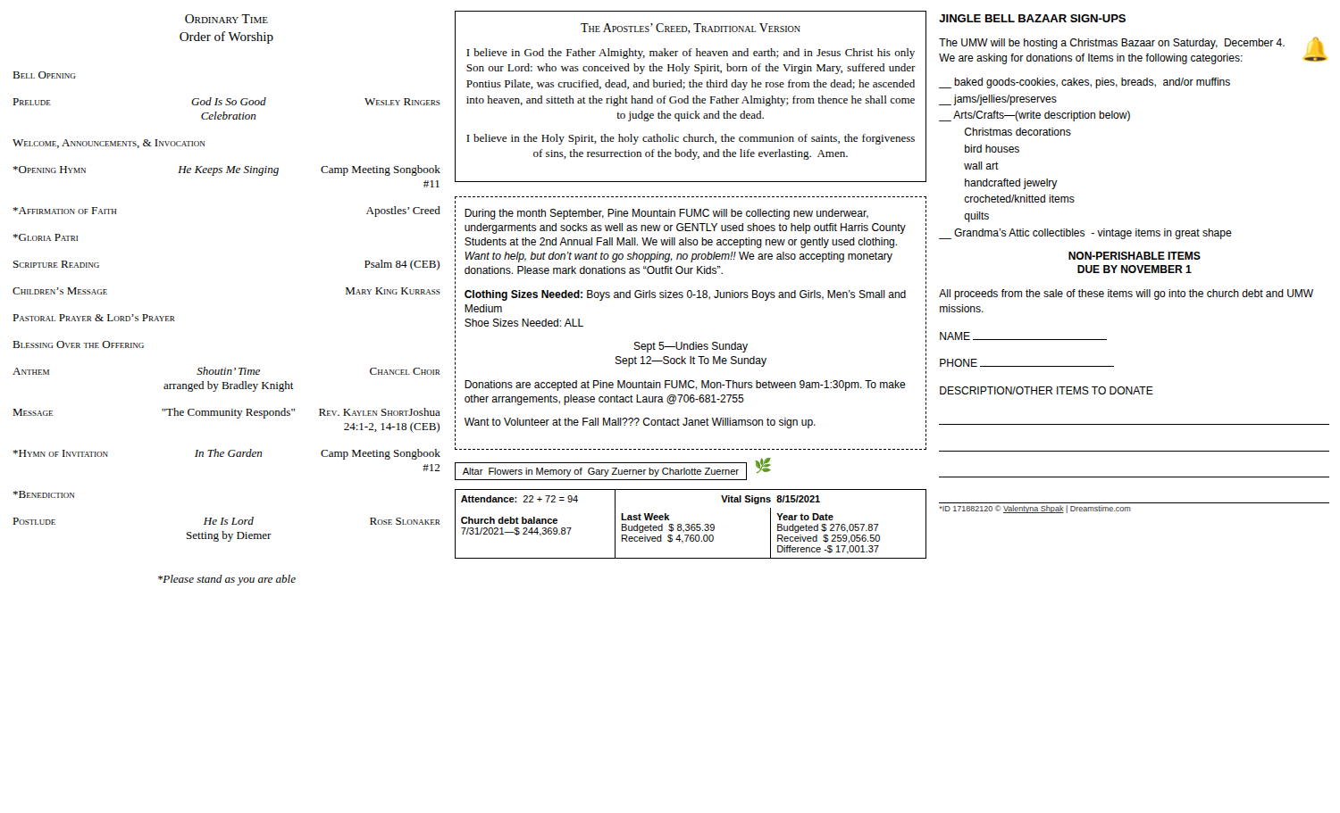Ordinary Time
Order of Worship
| Bell Opening | | |
| Prelude | God Is So Good Celebration | Wesley Ringers |
| Welcome, Announcements, & Invocation |
| *Opening Hymn | He Keeps Me Singing | Camp Meeting Songbook #11 |
| *Affirmation of Faith | | Apostles’ Creed |
| *Gloria Patri | | |
| Scripture Reading | | Psalm 84 (CEB) |
| Children’s Message | | Mary King Kurrass |
| Pastoral Prayer & Lord’s Prayer |
| Blessing Over the Offering |
| Anthem | Shoutin’ Time arranged by Bradley Knight | Chancel Choir |
| Message | "The Community Responds" | Rev. Kaylen Short Joshua 24:1-2, 14-18 (CEB) |
| *Hymn of Invitation | In The Garden | Camp Meeting Songbook #12 |
| *Benediction | | |
| Postlude | He Is Lord Setting by Diemer | Rose Slonaker |
*Please stand as you are able
The Apostles’ Creed, Traditional Version
I believe in God the Father Almighty, maker of heaven and earth; and in Jesus Christ his only Son our Lord: who was conceived by the Holy Spirit, born of the Virgin Mary, suffered under Pontius Pilate, was crucified, dead, and buried; the third day he rose from the dead; he ascended into heaven, and sitteth at the right hand of God the Father Almighty; from thence he shall come to judge the quick and the dead.
I believe in the Holy Spirit, the holy catholic church, the communion of saints, the forgiveness of sins, the resurrection of the body, and the life everlasting. Amen.
During the month September, Pine Mountain FUMC will be collecting new underwear, undergarments and socks as well as new or GENTLY used shoes to help outfit Harris County Students at the 2nd Annual Fall Mall. We will also be accepting new or gently used clothing. Want to help, but don’t want to go shopping, no problem!! We are also accepting monetary donations. Please mark donations as “Outfit Our Kids”.
Clothing Sizes Needed: Boys and Girls sizes 0-18, Juniors Boys and Girls, Men’s Small and Medium
Shoe Sizes Needed: ALL
Sept 5—Undies Sunday
Sept 12—Sock It To Me Sunday
Donations are accepted at Pine Mountain FUMC, Mon-Thurs between 9am-1:30pm. To make other arrangements, please contact Laura @706-681-2755
Want to Volunteer at the Fall Mall??? Contact Janet Williamson to sign up.
Altar Flowers in Memory of Gary Zuerner by Charlotte Zuerner 🌿
| Attendance: 22 + 72 = 94 Church debt balance 7/31/2021—$ 244,369.87 | Vital Signs 8/15/2021 |
| Last Week Budgeted $ 8,365.39 Received $ 4,760.00 | Year to Date Budgeted $ 276,057.87 Received $ 259,056.50 Difference -$ 17,001.37 |
JINGLE BELL BAZAAR SIGN-UPS
The UMW will be hosting a Christmas Bazaar on Saturday, December 4. We are asking for donations of Items in the following categories:
🔔
__ baked goods-cookies, cakes, pies, breads, and/or muffins
__ jams/jellies/preserves
__ Arts/Crafts—(write description below)
Christmas decorations
bird houses
wall art
handcrafted jewelry
crocheted/knitted items
quilts
__ Grandma’s Attic collectibles - vintage items in great shape
NON-PERISHABLE ITEMS
DUE BY NOVEMBER 1
All proceeds from the sale of these items will go into the church debt and UMW missions.
NAME
PHONE
DESCRIPTION/OTHER ITEMS TO DONATE
*ID 171882120 © Valentyna Shpak | Dreamstime.com